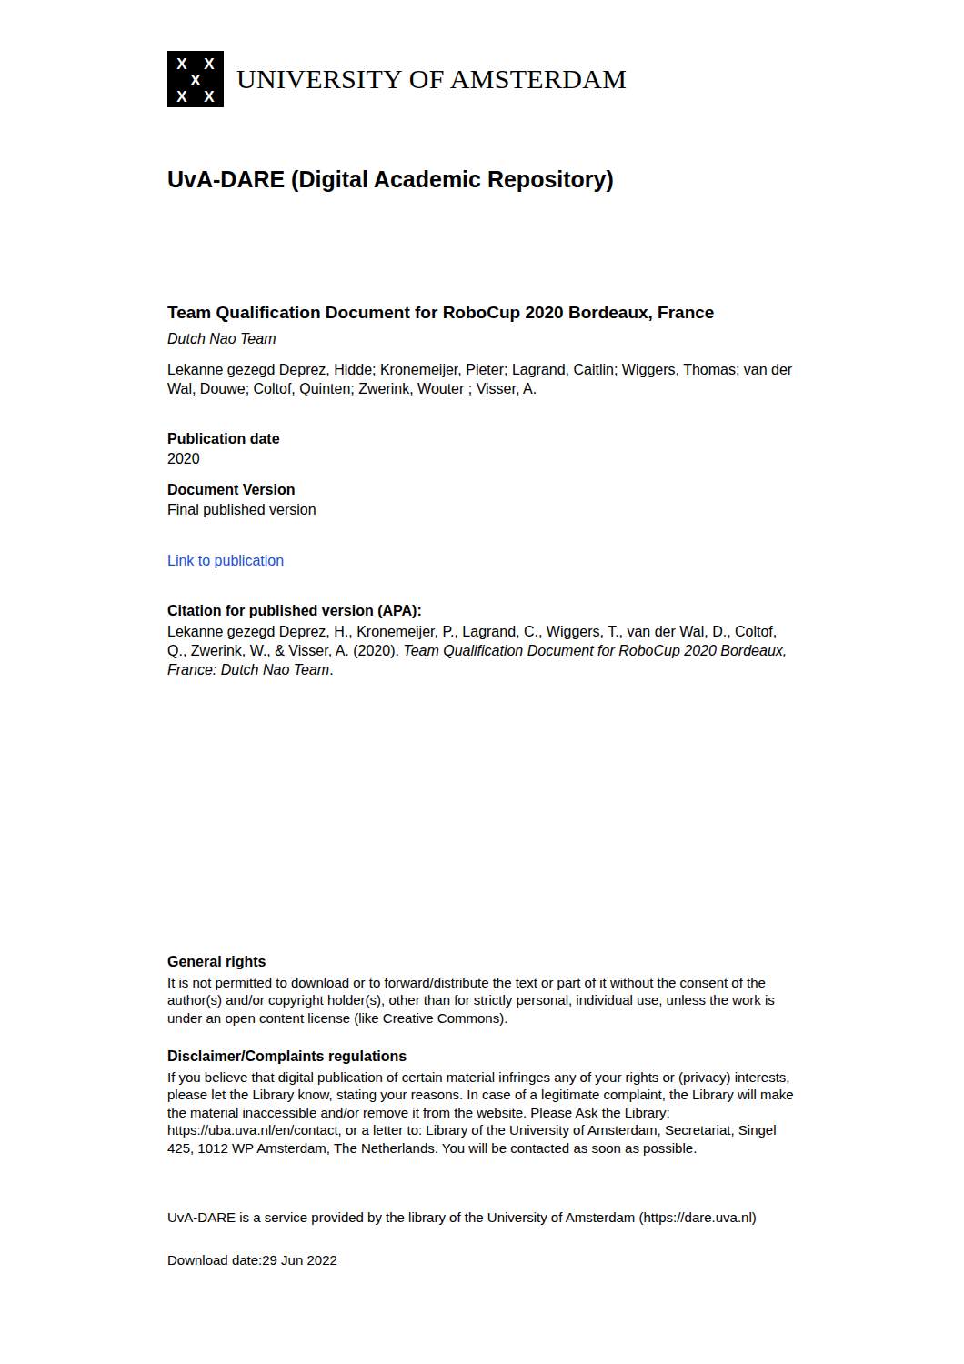X X X X X UNIVERSITY OF AMSTERDAM
UvA-DARE (Digital Academic Repository)
Team Qualification Document for RoboCup 2020 Bordeaux, France
Dutch Nao Team
Lekanne gezegd Deprez, Hidde; Kronemeijer, Pieter; Lagrand, Caitlin; Wiggers, Thomas; van der Wal, Douwe; Coltof, Quinten; Zwerink, Wouter ; Visser, A.
Publication date
2020
Document Version
Final published version
Link to publication
Citation for published version (APA):
Lekanne gezegd Deprez, H., Kronemeijer, P., Lagrand, C., Wiggers, T., van der Wal, D., Coltof, Q., Zwerink, W., & Visser, A. (2020). Team Qualification Document for RoboCup 2020 Bordeaux, France: Dutch Nao Team.
General rights
It is not permitted to download or to forward/distribute the text or part of it without the consent of the author(s) and/or copyright holder(s), other than for strictly personal, individual use, unless the work is under an open content license (like Creative Commons).
Disclaimer/Complaints regulations
If you believe that digital publication of certain material infringes any of your rights or (privacy) interests, please let the Library know, stating your reasons. In case of a legitimate complaint, the Library will make the material inaccessible and/or remove it from the website. Please Ask the Library: https://uba.uva.nl/en/contact, or a letter to: Library of the University of Amsterdam, Secretariat, Singel 425, 1012 WP Amsterdam, The Netherlands. You will be contacted as soon as possible.
UvA-DARE is a service provided by the library of the University of Amsterdam (https://dare.uva.nl)
Download date:29 Jun 2022